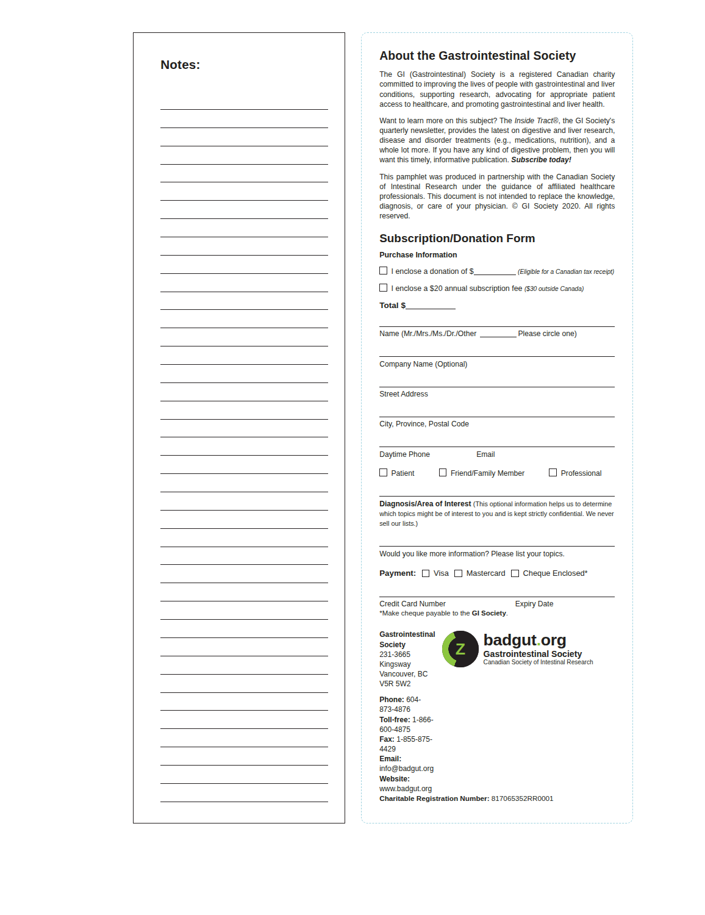Notes:
About the Gastrointestinal Society
The GI (Gastrointestinal) Society is a registered Canadian charity committed to improving the lives of people with gastrointestinal and liver conditions, supporting research, advocating for appropriate patient access to healthcare, and promoting gastrointestinal and liver health.
Want to learn more on this subject? The Inside Tract®, the GI Society's quarterly newsletter, provides the latest on digestive and liver research, disease and disorder treatments (e.g., medications, nutrition), and a whole lot more. If you have any kind of digestive problem, then you will want this timely, informative publication. Subscribe today!
This pamphlet was produced in partnership with the Canadian Society of Intestinal Research under the guidance of affiliated healthcare professionals. This document is not intended to replace the knowledge, diagnosis, or care of your physician. © GI Society 2020. All rights reserved.
Subscription/Donation Form
Purchase Information
I enclose a donation of $ (Eligible for a Canadian tax receipt)
I enclose a $20 annual subscription fee ($30 outside Canada)
Total $
Name (Mr./Mrs./Ms./Dr./Other Please circle one)
Company Name (Optional)
Street Address
City, Province, Postal Code
Daytime Phone Email
Patient Friend/Family Member Professional
Diagnosis/Area of Interest (This optional information helps us to determine which topics might be of interest to you and is kept strictly confidential. We never sell our lists.)
Would you like more information? Please list your topics.
Payment: Visa Mastercard Cheque Enclosed*
Credit Card Number Expiry Date
*Make cheque payable to the GI Society.
Gastrointestinal Society
231-3665 Kingsway
Vancouver, BC V5R 5W2 Phone: 604-873-4876
Toll-free: 1-866-600-4875
Fax: 1-855-875-4429
Email: info@badgut.org
Website: www.badgut.org
Z
badgut. org
Gastrointestinal Society
Canadian Society of Intestinal Research
Charitable Registration Number: 817065352RR0001